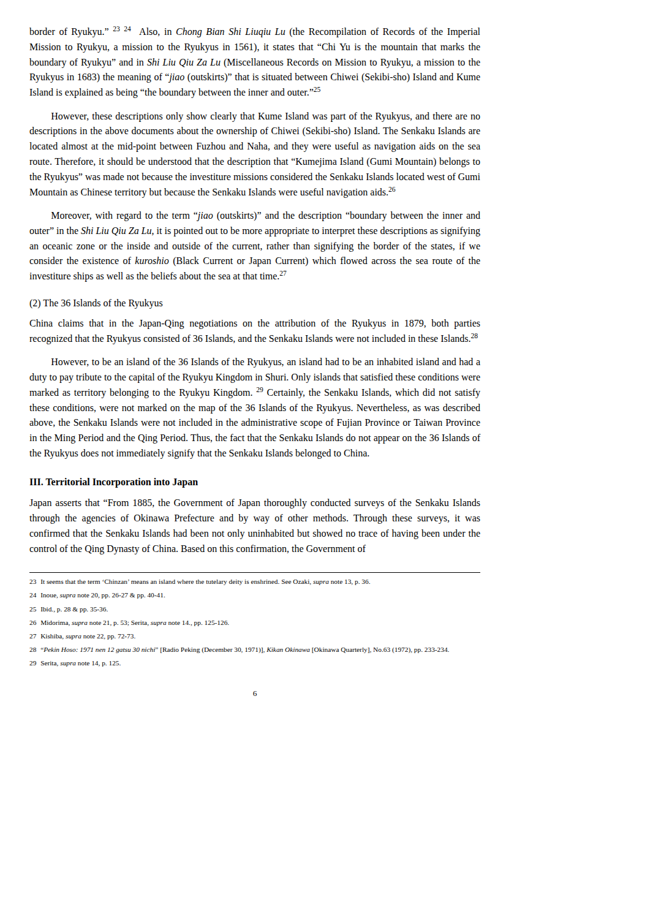border of Ryukyu.” 23 24 Also, in Chong Bian Shi Liuqiu Lu (the Recompilation of Records of the Imperial Mission to Ryukyu, a mission to the Ryukyus in 1561), it states that “Chi Yu is the mountain that marks the boundary of Ryukyu” and in Shi Liu Qiu Za Lu (Miscellaneous Records on Mission to Ryukyu, a mission to the Ryukyus in 1683) the meaning of “jiao (outskirts)” that is situated between Chiwei (Sekibi-sho) Island and Kume Island is explained as being “the boundary between the inner and outer.”25
However, these descriptions only show clearly that Kume Island was part of the Ryukyus, and there are no descriptions in the above documents about the ownership of Chiwei (Sekibi-sho) Island. The Senkaku Islands are located almost at the mid-point between Fuzhou and Naha, and they were useful as navigation aids on the sea route. Therefore, it should be understood that the description that “Kumejima Island (Gumi Mountain) belongs to the Ryukyus” was made not because the investiture missions considered the Senkaku Islands located west of Gumi Mountain as Chinese territory but because the Senkaku Islands were useful navigation aids.26
Moreover, with regard to the term “jiao (outskirts)” and the description “boundary between the inner and outer” in the Shi Liu Qiu Za Lu, it is pointed out to be more appropriate to interpret these descriptions as signifying an oceanic zone or the inside and outside of the current, rather than signifying the border of the states, if we consider the existence of kuroshio (Black Current or Japan Current) which flowed across the sea route of the investiture ships as well as the beliefs about the sea at that time.27
(2) The 36 Islands of the Ryukyus
China claims that in the Japan-Qing negotiations on the attribution of the Ryukyus in 1879, both parties recognized that the Ryukyus consisted of 36 Islands, and the Senkaku Islands were not included in these Islands.28
However, to be an island of the 36 Islands of the Ryukyus, an island had to be an inhabited island and had a duty to pay tribute to the capital of the Ryukyu Kingdom in Shuri. Only islands that satisfied these conditions were marked as territory belonging to the Ryukyu Kingdom. 29 Certainly, the Senkaku Islands, which did not satisfy these conditions, were not marked on the map of the 36 Islands of the Ryukyus. Nevertheless, as was described above, the Senkaku Islands were not included in the administrative scope of Fujian Province or Taiwan Province in the Ming Period and the Qing Period. Thus, the fact that the Senkaku Islands do not appear on the 36 Islands of the Ryukyus does not immediately signify that the Senkaku Islands belonged to China.
III. Territorial Incorporation into Japan
Japan asserts that “From 1885, the Government of Japan thoroughly conducted surveys of the Senkaku Islands through the agencies of Okinawa Prefecture and by way of other methods. Through these surveys, it was confirmed that the Senkaku Islands had been not only uninhabited but showed no trace of having been under the control of the Qing Dynasty of China. Based on this confirmation, the Government of
23 It seems that the term ‘Chinzan’ means an island where the tutelary deity is enshrined. See Ozaki, supra note 13, p. 36.
24 Inoue, supra note 20, pp. 26-27 & pp. 40-41.
25 Ibid., p. 28 & pp. 35-36.
26 Midorima, supra note 21, p. 53; Serita, supra note 14., pp. 125-126.
27 Kishiba, supra note 22, pp. 72-73.
28“Pekin Hoso: 1971 nen 12 gatsu 30 nichi” [Radio Peking (December 30, 1971)], Kikan Okinawa [Okinawa Quarterly], No.63 (1972), pp. 233-234.
29 Serita, supra note 14, p. 125.
6